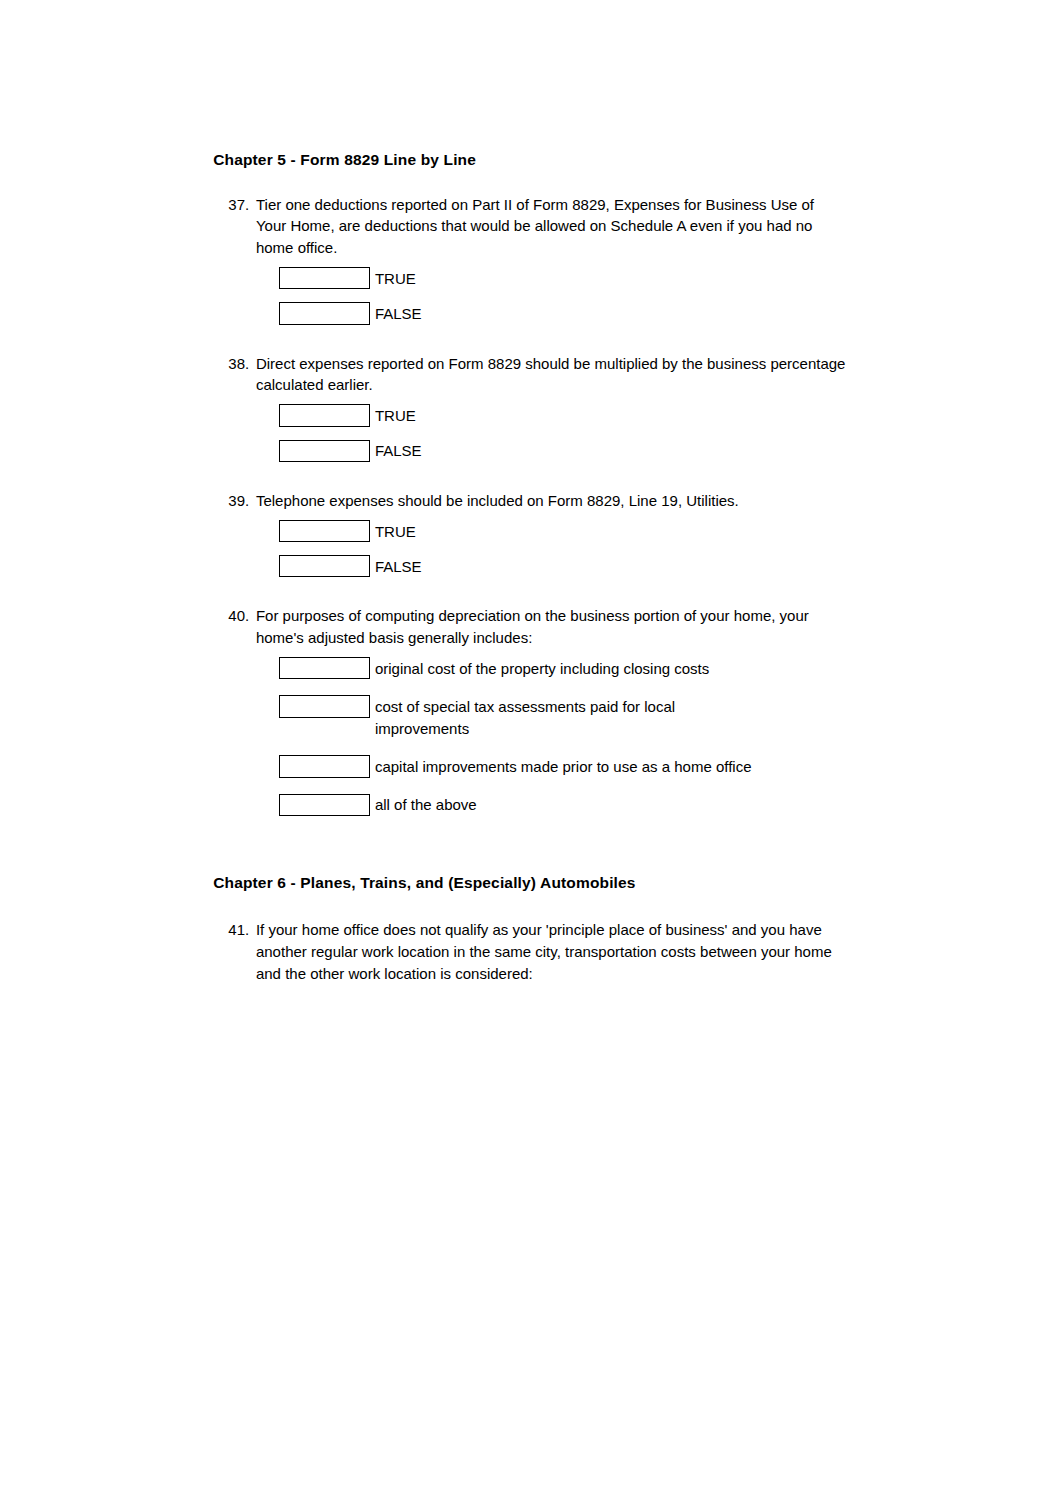Chapter 5 - Form 8829 Line by Line
37. Tier one deductions reported on Part II of Form 8829, Expenses for Business Use of Your Home, are deductions that would be allowed on Schedule A even if you had no home office.
TRUE
FALSE
38. Direct expenses reported on Form 8829 should be multiplied by the business percentage calculated earlier.
TRUE
FALSE
39. Telephone expenses should be included on Form 8829, Line 19, Utilities.
TRUE
FALSE
40. For purposes of computing depreciation on the business portion of your home, your home's adjusted basis generally includes:
original cost of the property including closing costs
cost of special tax assessments paid for localimprovements
capital improvements made prior to use as a home office
all of the above
Chapter 6 - Planes, Trains, and (Especially) Automobiles
41. If your home office does not qualify as your 'principle place of business' and you have another regular work location in the same city, transportation costs between your home and the other work location is considered: